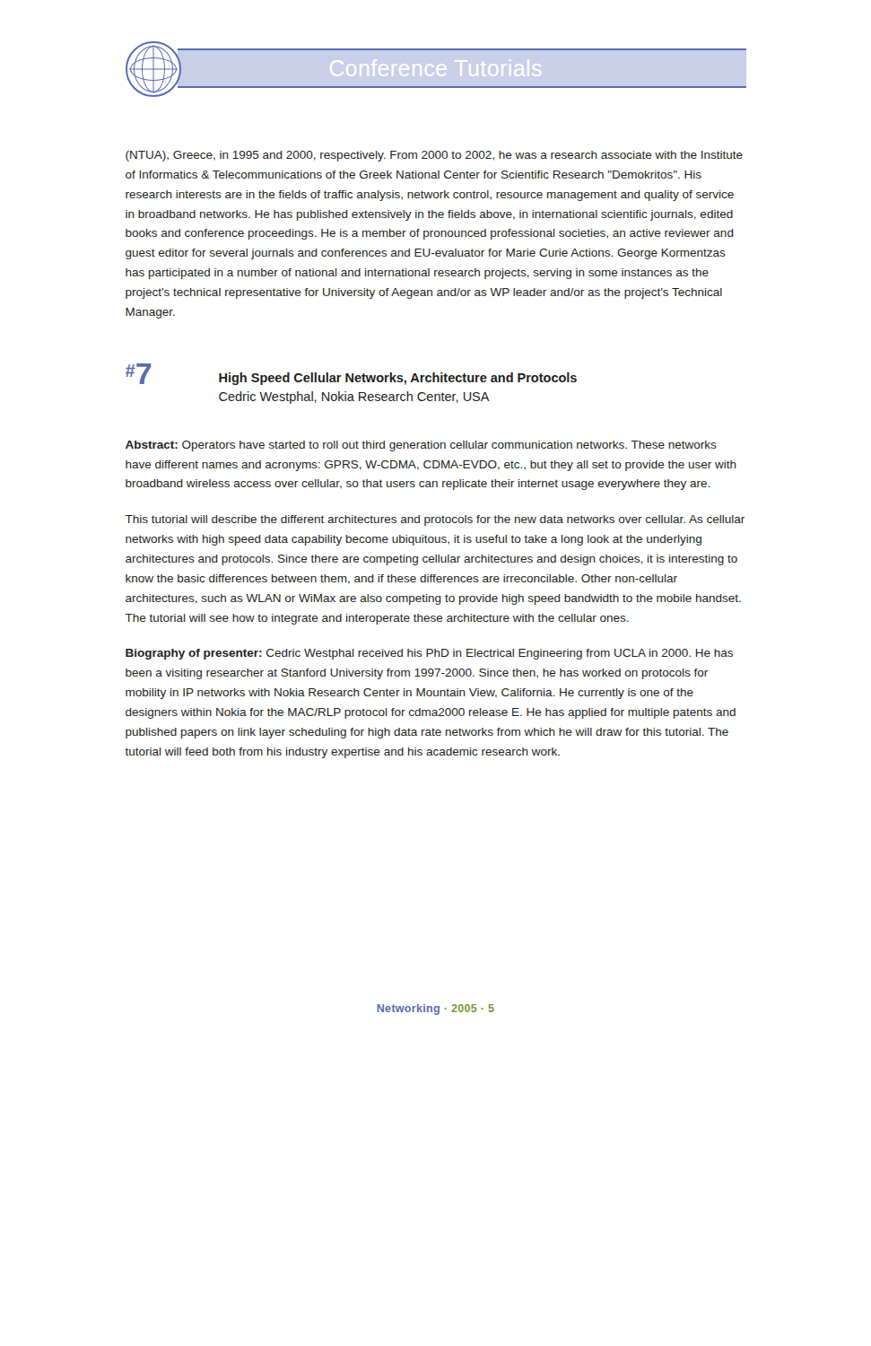Conference Tutorials
(NTUA), Greece, in 1995 and 2000, respectively. From 2000 to 2002, he was a research associate with the Institute of Informatics & Telecommunications of the Greek National Center for Scientific Research "Demokritos". His research interests are in the fields of traffic analysis, network control, resource management and quality of service in broadband networks. He has published extensively in the fields above, in international scientific journals, edited books and conference proceedings. He is a member of pronounced professional societies, an active reviewer and guest editor for several journals and conferences and EU-evaluator for Marie Curie Actions. George Kormentzas has participated in a number of national and international research projects, serving in some instances as the project's technical representative for University of Aegean and/or as WP leader and/or as the project's Technical Manager.
#7
High Speed Cellular Networks, Architecture and Protocols
Cedric Westphal, Nokia Research Center, USA
Abstract: Operators have started to roll out third generation cellular communication networks. These networks have different names and acronyms: GPRS, W-CDMA, CDMA-EVDO, etc., but they all set to provide the user with broadband wireless access over cellular, so that users can replicate their internet usage everywhere they are.
This tutorial will describe the different architectures and protocols for the new data networks over cellular. As cellular networks with high speed data capability become ubiquitous, it is useful to take a long look at the underlying architectures and protocols. Since there are competing cellular architectures and design choices, it is interesting to know the basic differences between them, and if these differences are irreconcilable. Other non-cellular architectures, such as WLAN or WiMax are also competing to provide high speed bandwidth to the mobile handset. The tutorial will see how to integrate and interoperate these architecture with the cellular ones.
Biography of presenter: Cedric Westphal received his PhD in Electrical Engineering from UCLA in 2000. He has been a visiting researcher at Stanford University from 1997-2000. Since then, he has worked on protocols for mobility in IP networks with Nokia Research Center in Mountain View, California. He currently is one of the designers within Nokia for the MAC/RLP protocol for cdma2000 release E. He has applied for multiple patents and published papers on link layer scheduling for high data rate networks from which he will draw for this tutorial. The tutorial will feed both from his industry expertise and his academic research work.
Networking · 2005 · 5